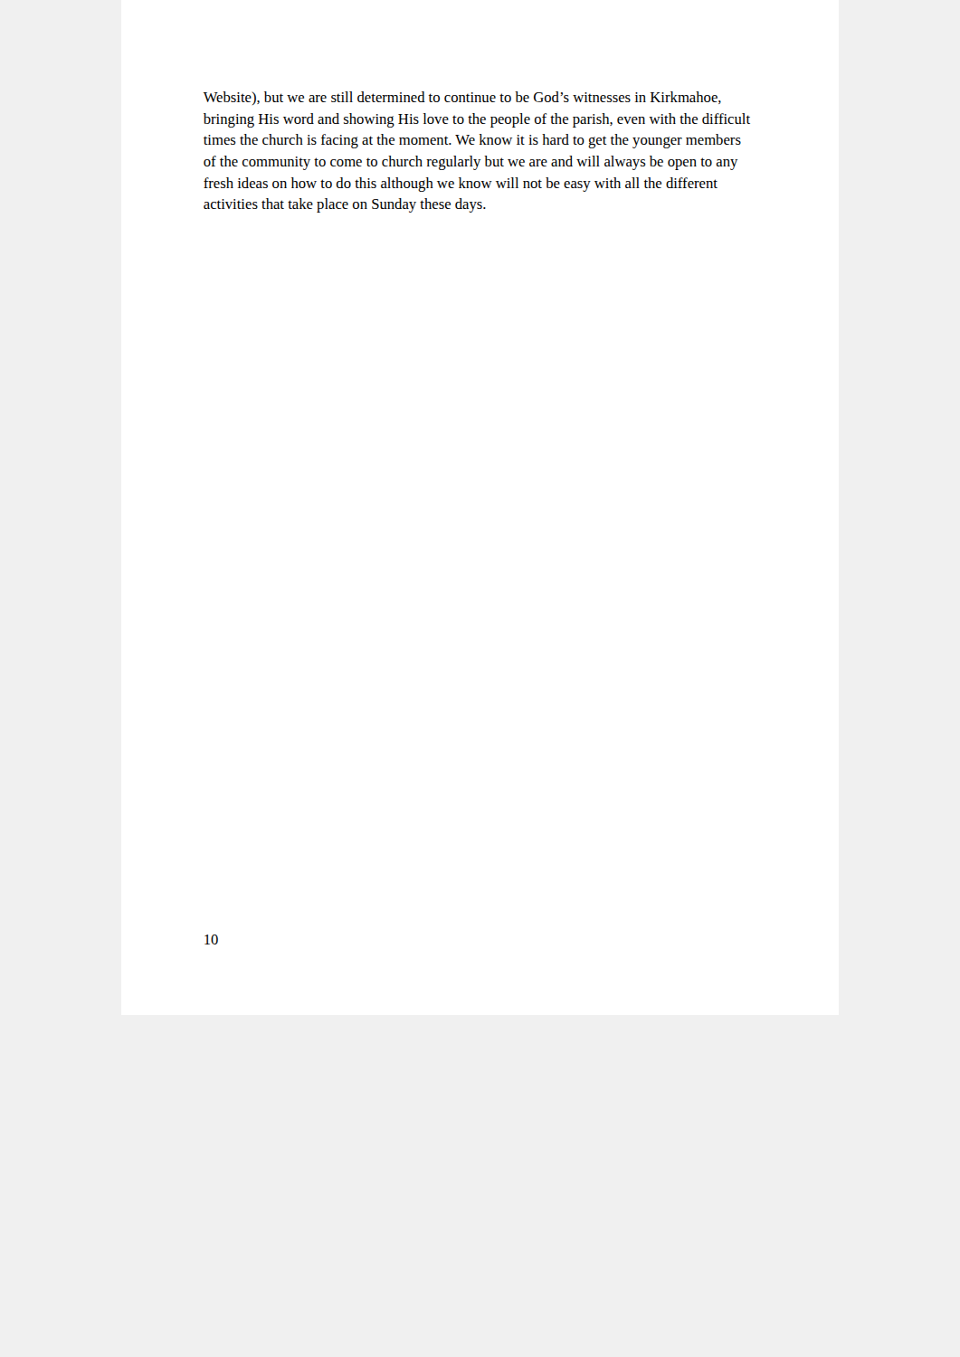Website), but we are still determined to continue to be God’s witnesses in Kirkmahoe, bringing His word and showing His love to the people of the parish, even with the difficult times the church is facing at the moment. We know it is hard to get the younger members of the community to come to church regularly but we are and will always be open to any fresh ideas on how to do this although we know will not be easy with all the different activities that take place on Sunday these days.
10